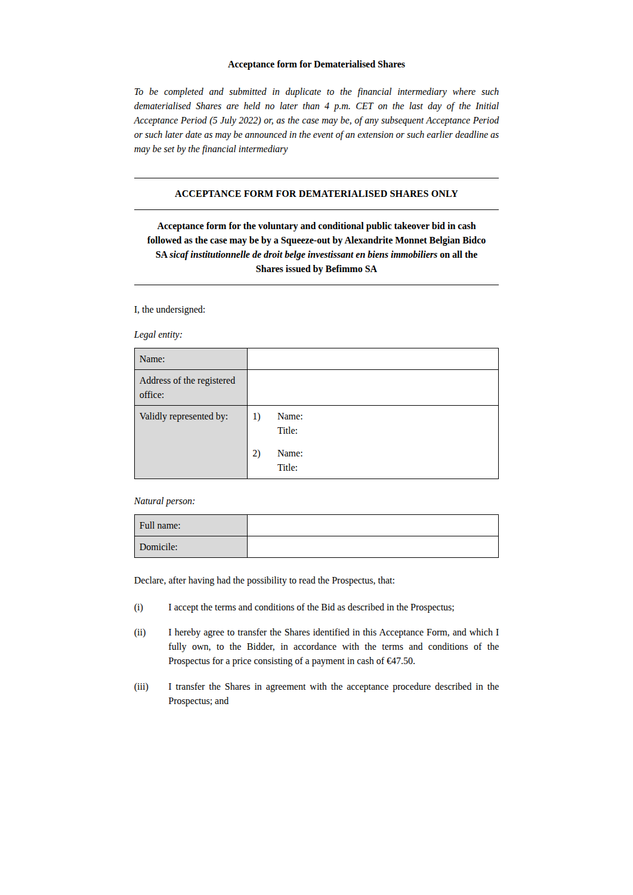Acceptance form for Dematerialised Shares
To be completed and submitted in duplicate to the financial intermediary where such dematerialised Shares are held no later than 4 p.m. CET on the last day of the Initial Acceptance Period (5 July 2022) or, as the case may be, of any subsequent Acceptance Period or such later date as may be announced in the event of an extension or such earlier deadline as may be set by the financial intermediary
ACCEPTANCE FORM FOR DEMATERIALISED SHARES ONLY
Acceptance form for the voluntary and conditional public takeover bid in cash followed as the case may be by a Squeeze-out by Alexandrite Monnet Belgian Bidco SA sicaf institutionnelle de droit belge investissant en biens immobiliers on all the Shares issued by Befimmo SA
I, the undersigned:
Legal entity:
| Name: | |
| Address of the registered office: | |
| Validly represented by: | 1) Name: Title: 2) Name: Title: |
Natural person:
| Full name: | |
| Domicile: | |
Declare, after having had the possibility to read the Prospectus, that:
(i) I accept the terms and conditions of the Bid as described in the Prospectus;
(ii) I hereby agree to transfer the Shares identified in this Acceptance Form, and which I fully own, to the Bidder, in accordance with the terms and conditions of the Prospectus for a price consisting of a payment in cash of €47.50.
(iii) I transfer the Shares in agreement with the acceptance procedure described in the Prospectus; and